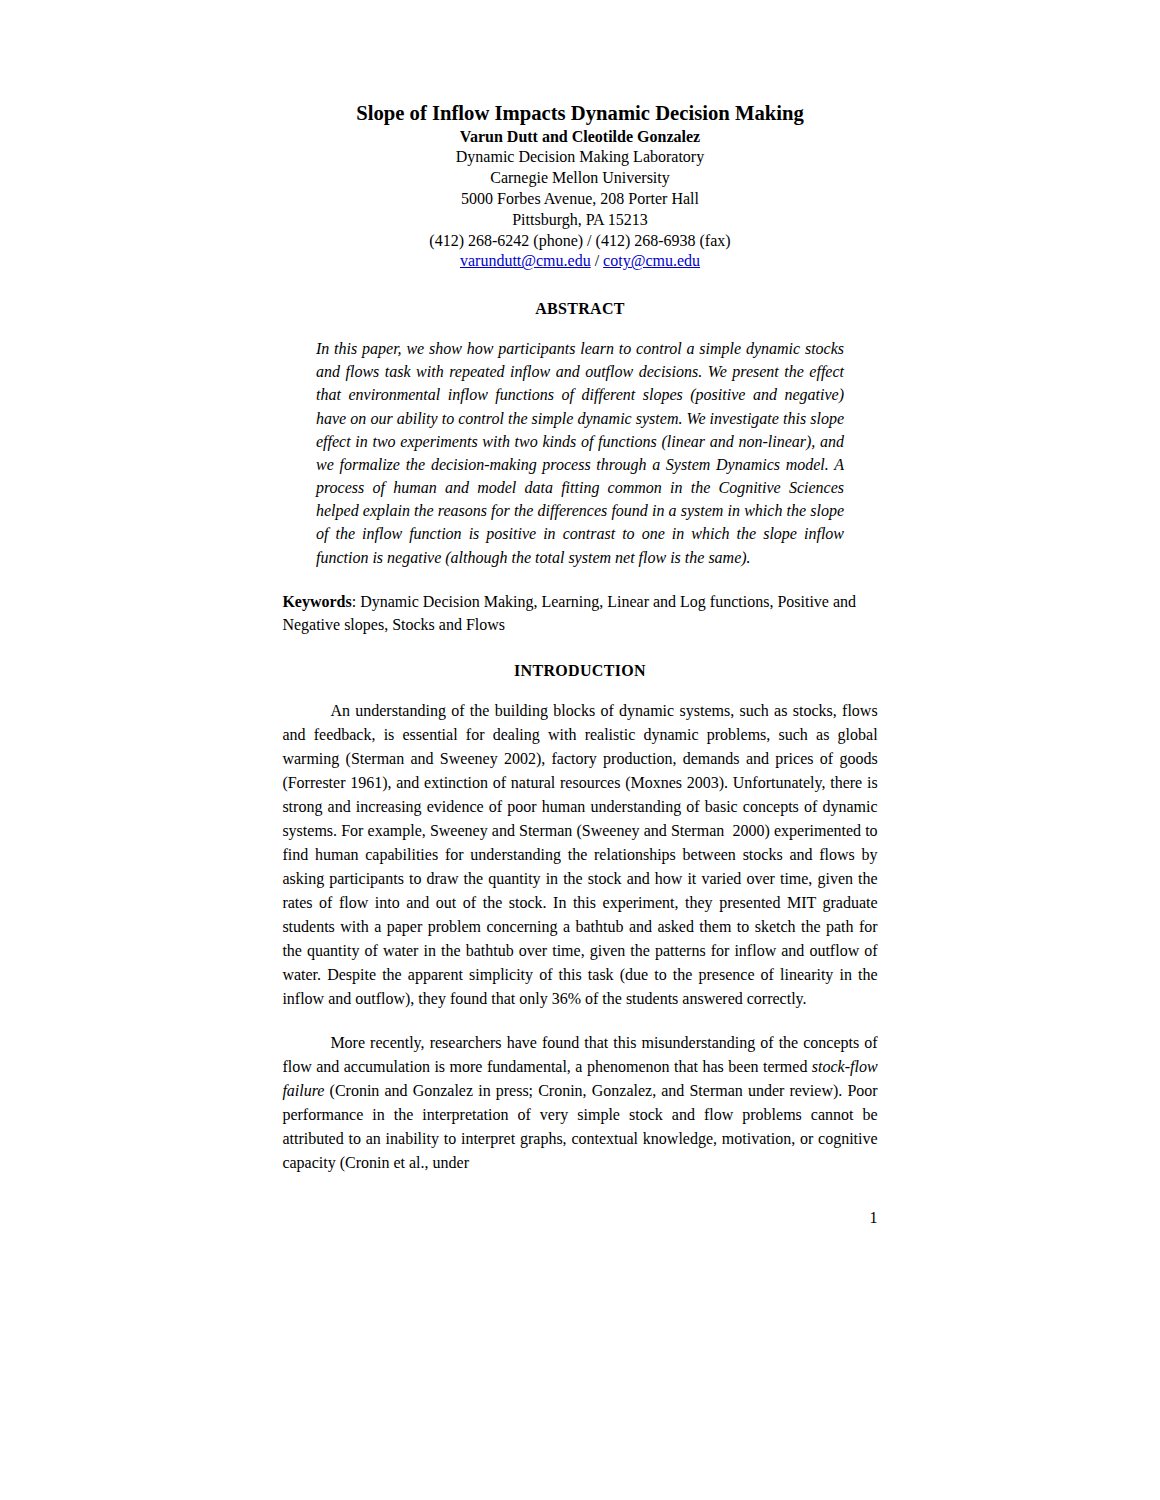Slope of Inflow Impacts Dynamic Decision Making
Varun Dutt and Cleotilde Gonzalez
Dynamic Decision Making Laboratory
Carnegie Mellon University
5000 Forbes Avenue, 208 Porter Hall
Pittsburgh, PA 15213
(412) 268-6242 (phone) / (412) 268-6938 (fax)
varundutt@cmu.edu / coty@cmu.edu
ABSTRACT
In this paper, we show how participants learn to control a simple dynamic stocks and flows task with repeated inflow and outflow decisions. We present the effect that environmental inflow functions of different slopes (positive and negative) have on our ability to control the simple dynamic system. We investigate this slope effect in two experiments with two kinds of functions (linear and non-linear), and we formalize the decision-making process through a System Dynamics model. A process of human and model data fitting common in the Cognitive Sciences helped explain the reasons for the differences found in a system in which the slope of the inflow function is positive in contrast to one in which the slope inflow function is negative (although the total system net flow is the same).
Keywords: Dynamic Decision Making, Learning, Linear and Log functions, Positive and Negative slopes, Stocks and Flows
INTRODUCTION
An understanding of the building blocks of dynamic systems, such as stocks, flows and feedback, is essential for dealing with realistic dynamic problems, such as global warming (Sterman and Sweeney 2002), factory production, demands and prices of goods (Forrester 1961), and extinction of natural resources (Moxnes 2003). Unfortunately, there is strong and increasing evidence of poor human understanding of basic concepts of dynamic systems. For example, Sweeney and Sterman (Sweeney and Sterman 2000) experimented to find human capabilities for understanding the relationships between stocks and flows by asking participants to draw the quantity in the stock and how it varied over time, given the rates of flow into and out of the stock. In this experiment, they presented MIT graduate students with a paper problem concerning a bathtub and asked them to sketch the path for the quantity of water in the bathtub over time, given the patterns for inflow and outflow of water. Despite the apparent simplicity of this task (due to the presence of linearity in the inflow and outflow), they found that only 36% of the students answered correctly.
More recently, researchers have found that this misunderstanding of the concepts of flow and accumulation is more fundamental, a phenomenon that has been termed stock-flow failure (Cronin and Gonzalez in press; Cronin, Gonzalez, and Sterman under review). Poor performance in the interpretation of very simple stock and flow problems cannot be attributed to an inability to interpret graphs, contextual knowledge, motivation, or cognitive capacity (Cronin et al., under
1